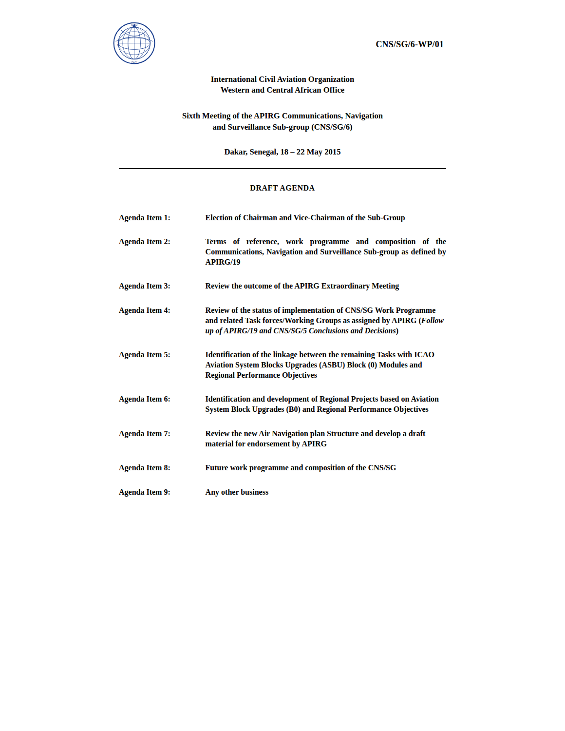ICAO OACI ИКАО
CNS/SG/6-WP/01
International Civil Aviation Organization
Western and Central African Office
Sixth Meeting of the APIRG Communications, Navigation
and Surveillance Sub-group (CNS/SG/6)
Dakar, Senegal, 18 – 22 May 2015
DRAFT AGENDA
| Agenda Item 1: | Election of Chairman and Vice-Chairman of the Sub-Group |
| Agenda Item 2: | Terms of reference, work programme and composition of the Communications, Navigation and Surveillance Sub-group as defined by APIRG/19 |
| Agenda Item 3: | Review the outcome of the APIRG Extraordinary Meeting |
| Agenda Item 4: | Review of the status of implementation of CNS/SG Work Programme and related Task forces/Working Groups as assigned by APIRG ( Follow up of APIRG/19 and CNS/SG/5 Conclusions and Decisions ) |
| Agenda Item 5: | Identification of the linkage between the remaining Tasks with ICAO Aviation System Blocks Upgrades (ASBU) Block (0) Modules and Regional Performance Objectives |
| Agenda Item 6: | Identification and development of Regional Projects based on Aviation System Block Upgrades (B0) and Regional Performance Objectives |
| Agenda Item 7: | Review the new Air Navigation plan Structure and develop a draft material for endorsement by APIRG |
| Agenda Item 8: | Future work programme and composition of the CNS/SG |
| Agenda Item 9: | Any other business |